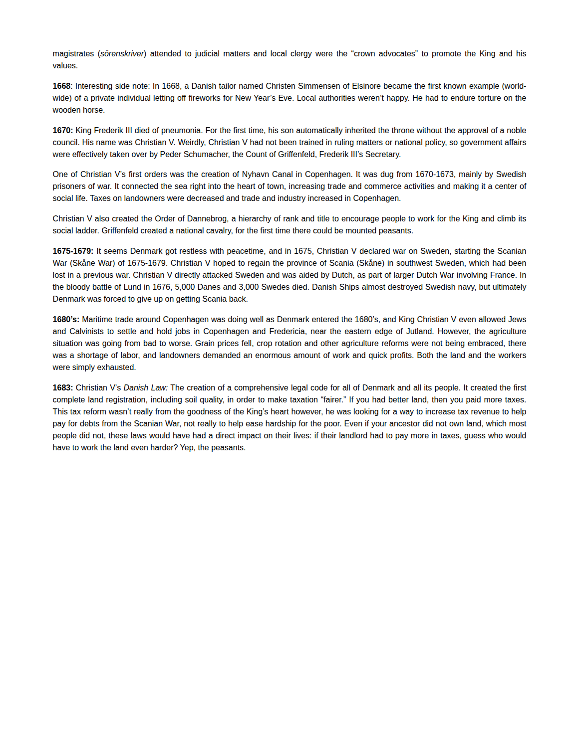magistrates (sörenskriver) attended to judicial matters and local clergy were the “crown advocates” to promote the King and his values.
1668: Interesting side note: In 1668, a Danish tailor named Christen Simmensen of Elsinore became the first known example (world-wide) of a private individual letting off fireworks for New Year’s Eve. Local authorities weren’t happy. He had to endure torture on the wooden horse.
1670: King Frederik III died of pneumonia. For the first time, his son automatically inherited the throne without the approval of a noble council. His name was Christian V. Weirdly, Christian V had not been trained in ruling matters or national policy, so government affairs were effectively taken over by Peder Schumacher, the Count of Griffenfeld, Frederik III’s Secretary.
One of Christian V’s first orders was the creation of Nyhavn Canal in Copenhagen. It was dug from 1670-1673, mainly by Swedish prisoners of war. It connected the sea right into the heart of town, increasing trade and commerce activities and making it a center of social life. Taxes on landowners were decreased and trade and industry increased in Copenhagen.
Christian V also created the Order of Dannebrog, a hierarchy of rank and title to encourage people to work for the King and climb its social ladder. Griffenfeld created a national cavalry, for the first time there could be mounted peasants.
1675-1679: It seems Denmark got restless with peacetime, and in 1675, Christian V declared war on Sweden, starting the Scanian War (Skåne War) of 1675-1679. Christian V hoped to regain the province of Scania (Skåne) in southwest Sweden, which had been lost in a previous war. Christian V directly attacked Sweden and was aided by Dutch, as part of larger Dutch War involving France. In the bloody battle of Lund in 1676, 5,000 Danes and 3,000 Swedes died. Danish Ships almost destroyed Swedish navy, but ultimately Denmark was forced to give up on getting Scania back.
1680’s: Maritime trade around Copenhagen was doing well as Denmark entered the 1680’s, and King Christian V even allowed Jews and Calvinists to settle and hold jobs in Copenhagen and Fredericia, near the eastern edge of Jutland. However, the agriculture situation was going from bad to worse. Grain prices fell, crop rotation and other agriculture reforms were not being embraced, there was a shortage of labor, and landowners demanded an enormous amount of work and quick profits. Both the land and the workers were simply exhausted.
1683: Christian V’s Danish Law: The creation of a comprehensive legal code for all of Denmark and all its people. It created the first complete land registration, including soil quality, in order to make taxation “fairer.” If you had better land, then you paid more taxes. This tax reform wasn’t really from the goodness of the King’s heart however, he was looking for a way to increase tax revenue to help pay for debts from the Scanian War, not really to help ease hardship for the poor. Even if your ancestor did not own land, which most people did not, these laws would have had a direct impact on their lives: if their landlord had to pay more in taxes, guess who would have to work the land even harder? Yep, the peasants.